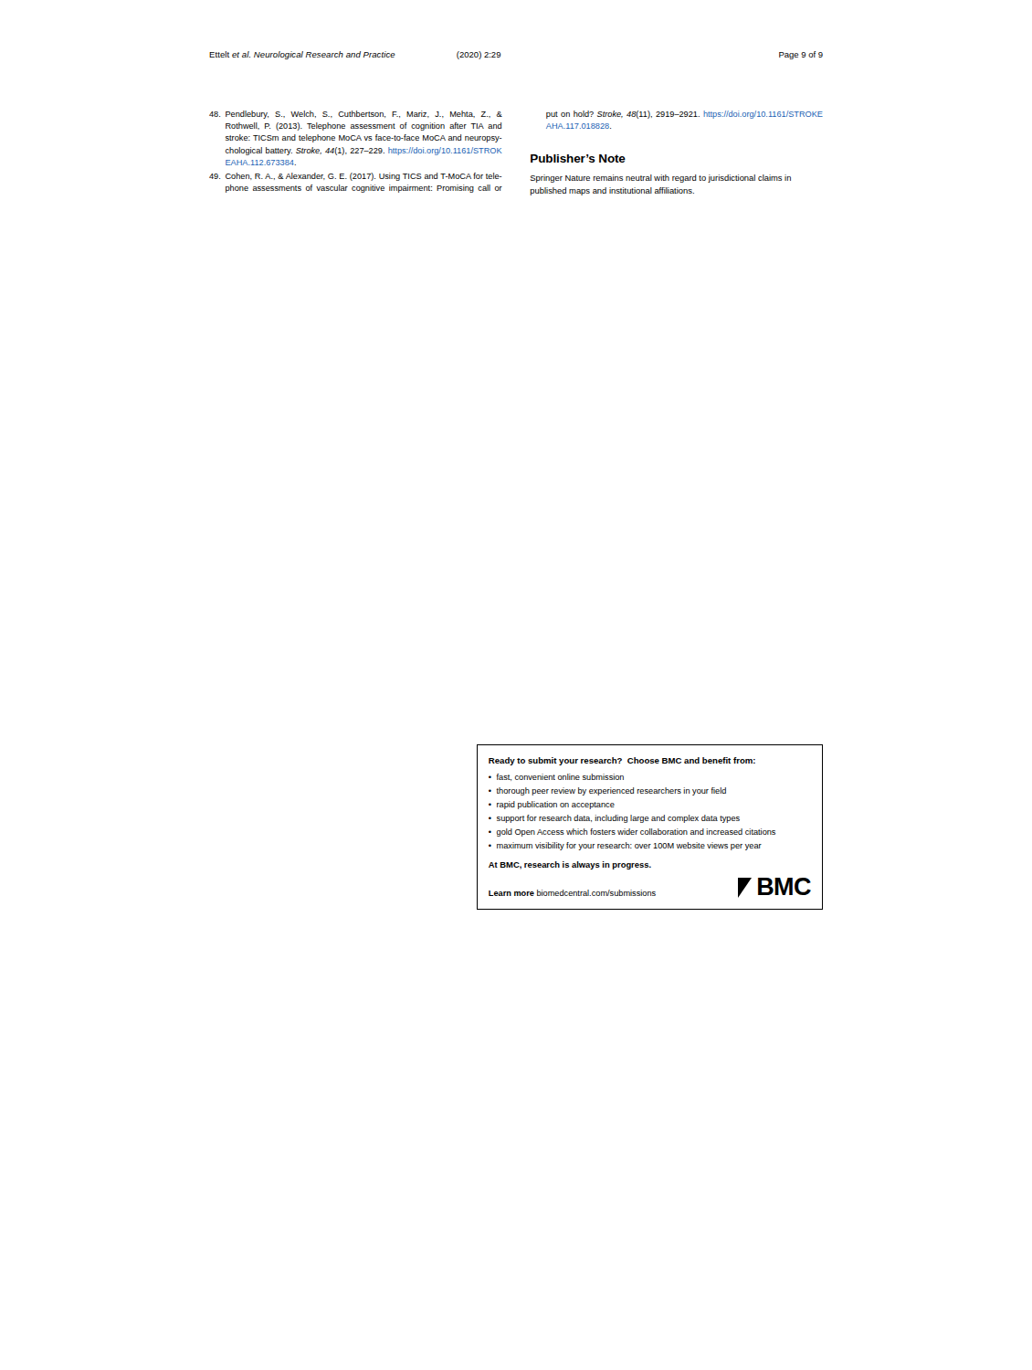Ettelt et al. Neurological Research and Practice
(2020) 2:29
Page 9 of 9
48. Pendlebury, S., Welch, S., Cuthbertson, F., Mariz, J., Mehta, Z., & Rothwell, P. (2013). Telephone assessment of cognition after TIA and stroke: TICSm and telephone MoCA vs face-to-face MoCA and neuropsychological battery. Stroke, 44(1), 227–229. https://doi.org/10.1161/STROKEAHA.112.673384.
49. Cohen, R. A., & Alexander, G. E. (2017). Using TICS and T-MoCA for telephone assessments of vascular cognitive impairment: Promising call or put on hold? Stroke, 48(11), 2919–2921. https://doi.org/10.1161/STROKEAHA.117.018828.
Publisher’s Note
Springer Nature remains neutral with regard to jurisdictional claims in published maps and institutional affiliations.
Ready to submit your research? Choose BMC and benefit from:
fast, convenient online submission
thorough peer review by experienced researchers in your field
rapid publication on acceptance
support for research data, including large and complex data types
gold Open Access which fosters wider collaboration and increased citations
maximum visibility for your research: over 100M website views per year
At BMC, research is always in progress.
Learn more biomedcentral.com/submissions
BMC